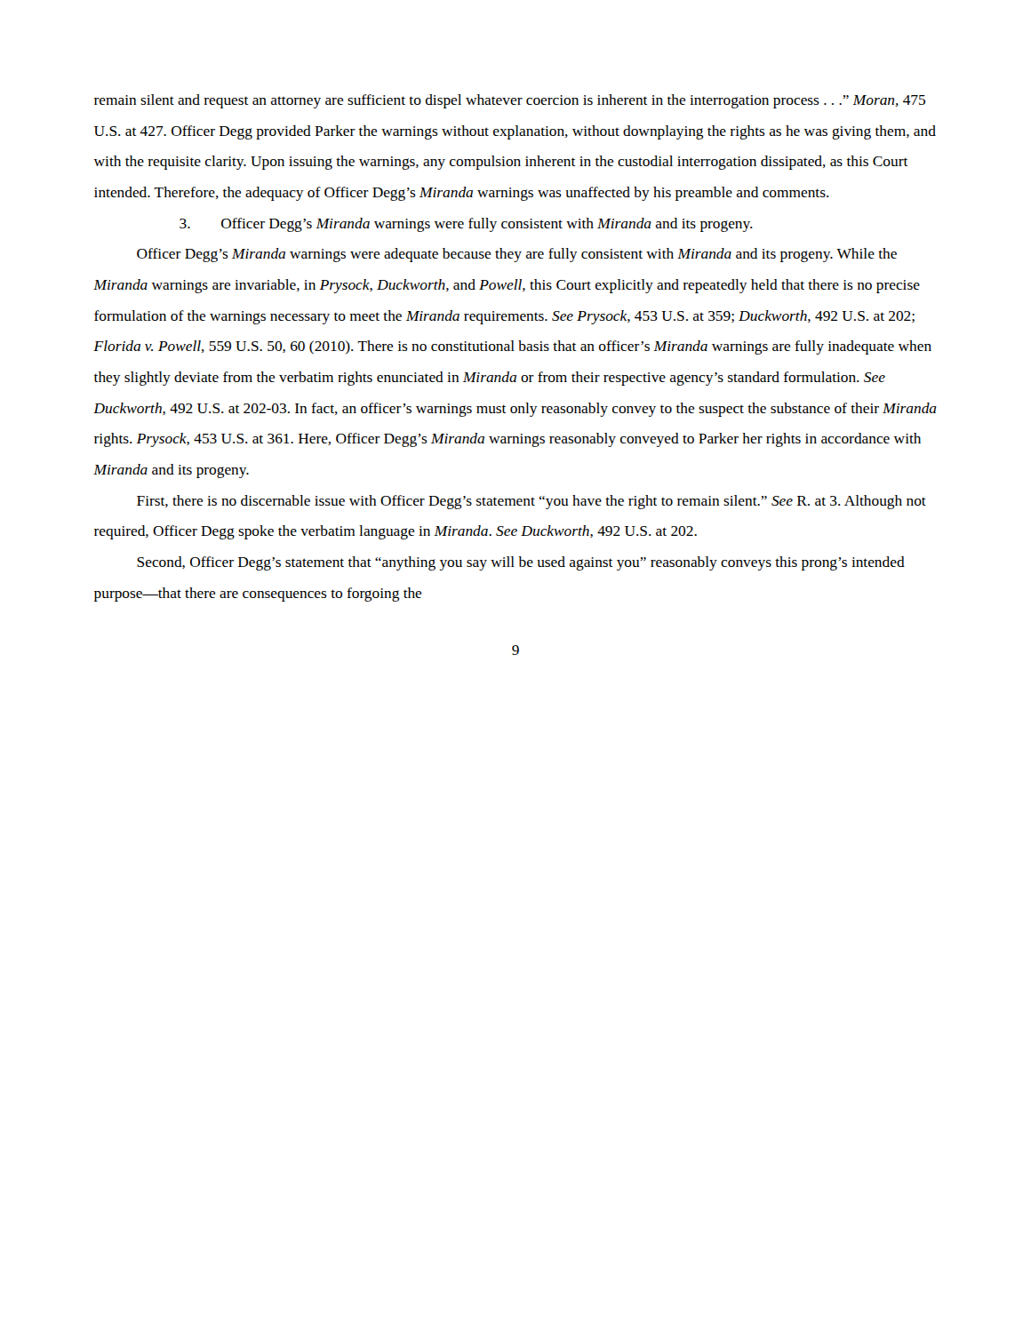remain silent and request an attorney are sufficient to dispel whatever coercion is inherent in the interrogation process . . .” Moran, 475 U.S. at 427. Officer Degg provided Parker the warnings without explanation, without downplaying the rights as he was giving them, and with the requisite clarity. Upon issuing the warnings, any compulsion inherent in the custodial interrogation dissipated, as this Court intended. Therefore, the adequacy of Officer Degg’s Miranda warnings was unaffected by his preamble and comments.
3. Officer Degg’s Miranda warnings were fully consistent with Miranda and its progeny.
Officer Degg’s Miranda warnings were adequate because they are fully consistent with Miranda and its progeny. While the Miranda warnings are invariable, in Prysock, Duckworth, and Powell, this Court explicitly and repeatedly held that there is no precise formulation of the warnings necessary to meet the Miranda requirements. See Prysock, 453 U.S. at 359; Duckworth, 492 U.S. at 202; Florida v. Powell, 559 U.S. 50, 60 (2010). There is no constitutional basis that an officer’s Miranda warnings are fully inadequate when they slightly deviate from the verbatim rights enunciated in Miranda or from their respective agency’s standard formulation. See Duckworth, 492 U.S. at 202-03. In fact, an officer’s warnings must only reasonably convey to the suspect the substance of their Miranda rights. Prysock, 453 U.S. at 361. Here, Officer Degg’s Miranda warnings reasonably conveyed to Parker her rights in accordance with Miranda and its progeny.
First, there is no discernable issue with Officer Degg’s statement “you have the right to remain silent.” See R. at 3. Although not required, Officer Degg spoke the verbatim language in Miranda. See Duckworth, 492 U.S. at 202.
Second, Officer Degg’s statement that “anything you say will be used against you” reasonably conveys this prong’s intended purpose—that there are consequences to forgoing the
9